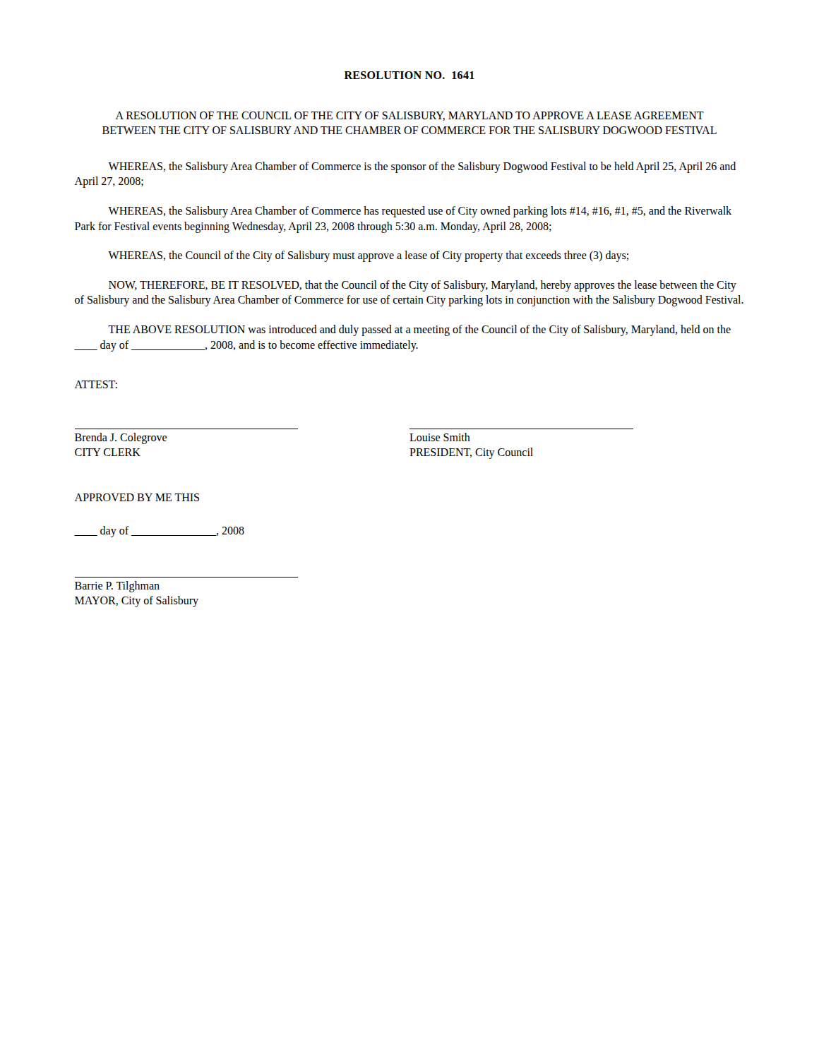RESOLUTION NO. 1641
A resolution of the Council of the City of Salisbury, Maryland to approve a lease agreement between the City of Salisbury and the Chamber of Commerce for the Salisbury Dogwood Festival
WHEREAS, the Salisbury Area Chamber of Commerce is the sponsor of the Salisbury Dogwood Festival to be held April 25, April 26 and April 27, 2008;
WHEREAS, the Salisbury Area Chamber of Commerce has requested use of City owned parking lots #14, #16, #1, #5, and the Riverwalk Park for Festival events beginning Wednesday, April 23, 2008 through 5:30 a.m. Monday, April 28, 2008;
WHEREAS, the Council of the City of Salisbury must approve a lease of City property that exceeds three (3) days;
NOW, THEREFORE, BE IT RESOLVED, that the Council of the City of Salisbury, Maryland, hereby approves the lease between the City of Salisbury and the Salisbury Area Chamber of Commerce for use of certain City parking lots in conjunction with the Salisbury Dogwood Festival.
THE ABOVE RESOLUTION was introduced and duly passed at a meeting of the Council of the City of Salisbury, Maryland, held on the ____ day of _____________, 2008, and is to become effective immediately.
ATTEST:
| Brenda J. Colegrove CITY CLERK | Louise Smith PRESIDENT, City Council |
APPROVED BY ME THIS
____ day of _______________, 2008
Barrie P. Tilghman
MAYOR, City of Salisbury